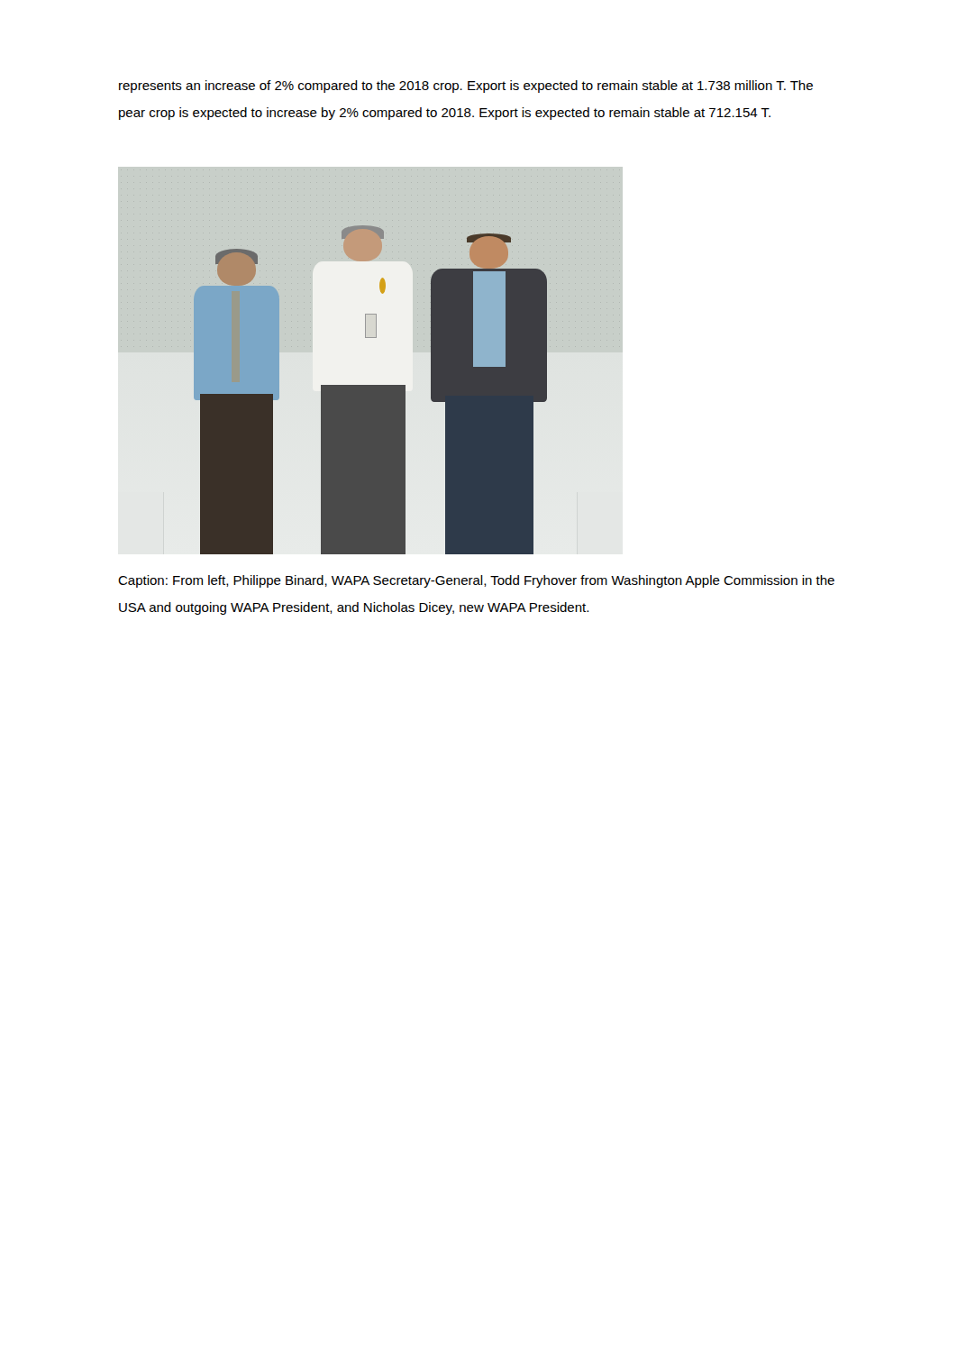represents an increase of 2% compared to the 2018 crop. Export is expected to remain stable at 1.738 million T. The pear crop is expected to increase by 2% compared to 2018. Export is expected to remain stable at 712.154 T.
Caption: From left, Philippe Binard, WAPA Secretary-General, Todd Fryhover from Washington Apple Commission in the USA and outgoing WAPA President, and Nicholas Dicey, new WAPA President.